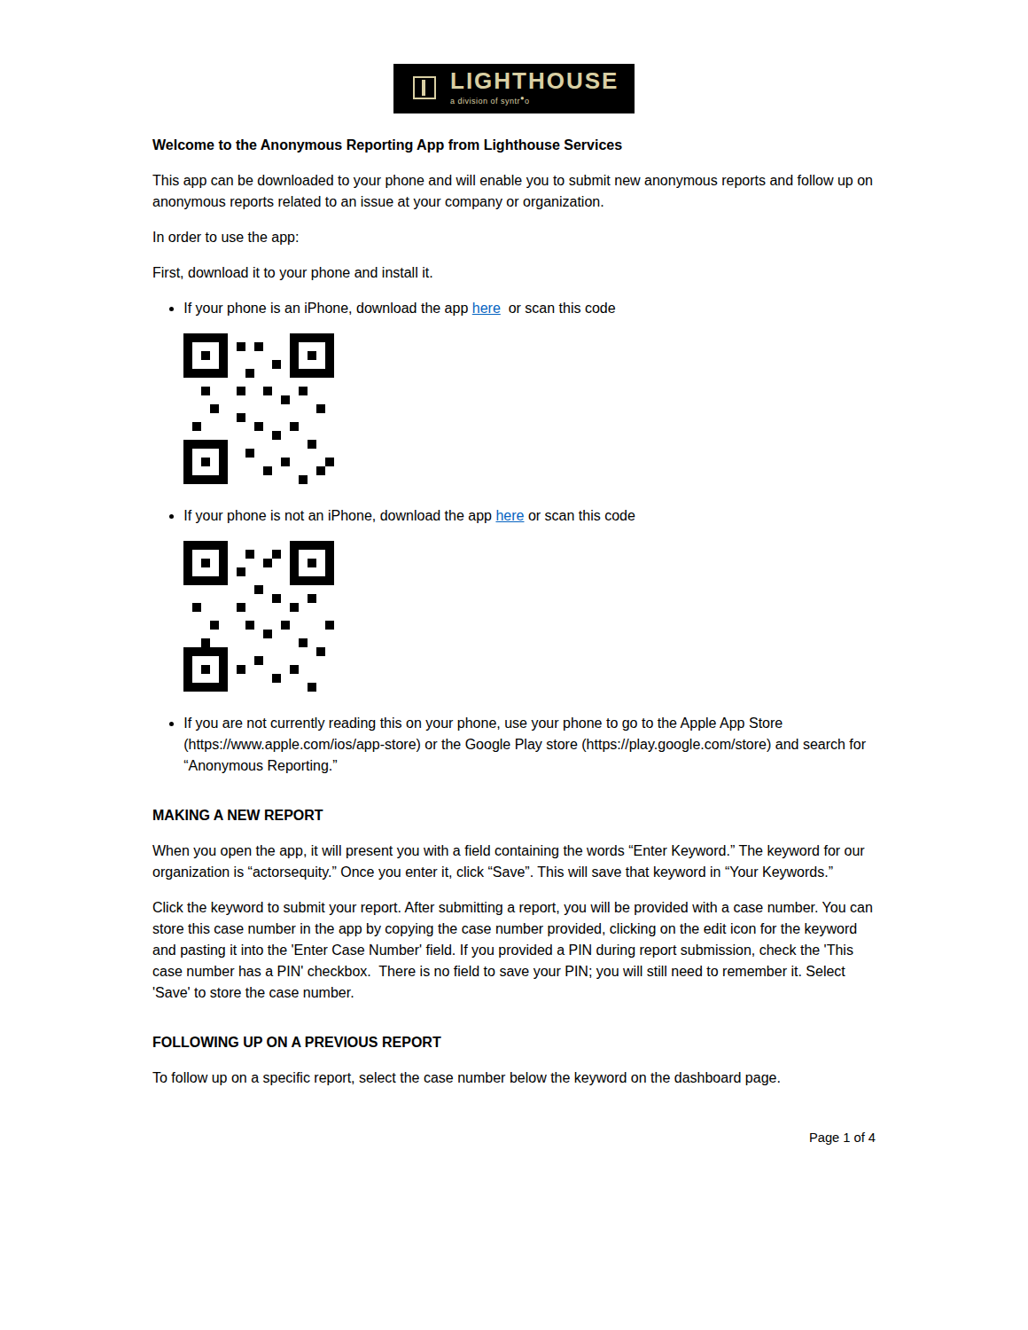LIGHTHOUSE
a division of syntr●o
Welcome to the Anonymous Reporting App from Lighthouse Services
This app can be downloaded to your phone and will enable you to submit new anonymous reports and follow up on anonymous reports related to an issue at your company or organization.
In order to use the app:
First, download it to your phone and install it.
If your phone is an iPhone, download the app here or scan this code
If your phone is not an iPhone, download the app here or scan this code
If you are not currently reading this on your phone, use your phone to go to the Apple App Store (https://www.apple.com/ios/app-store) or the Google Play store (https://play.google.com/store) and search for “Anonymous Reporting.”
MAKING A NEW REPORT
When you open the app, it will present you with a field containing the words “Enter Keyword.” The keyword for our organization is “actorsequity.” Once you enter it, click “Save”. This will save that keyword in “Your Keywords.”
Click the keyword to submit your report. After submitting a report, you will be provided with a case number. You can store this case number in the app by copying the case number provided, clicking on the edit icon for the keyword and pasting it into the 'Enter Case Number' field. If you provided a PIN during report submission, check the 'This case number has a PIN' checkbox. There is no field to save your PIN; you will still need to remember it. Select 'Save' to store the case number.
FOLLOWING UP ON A PREVIOUS REPORT
To follow up on a specific report, select the case number below the keyword on the dashboard page.
Page 1 of 4